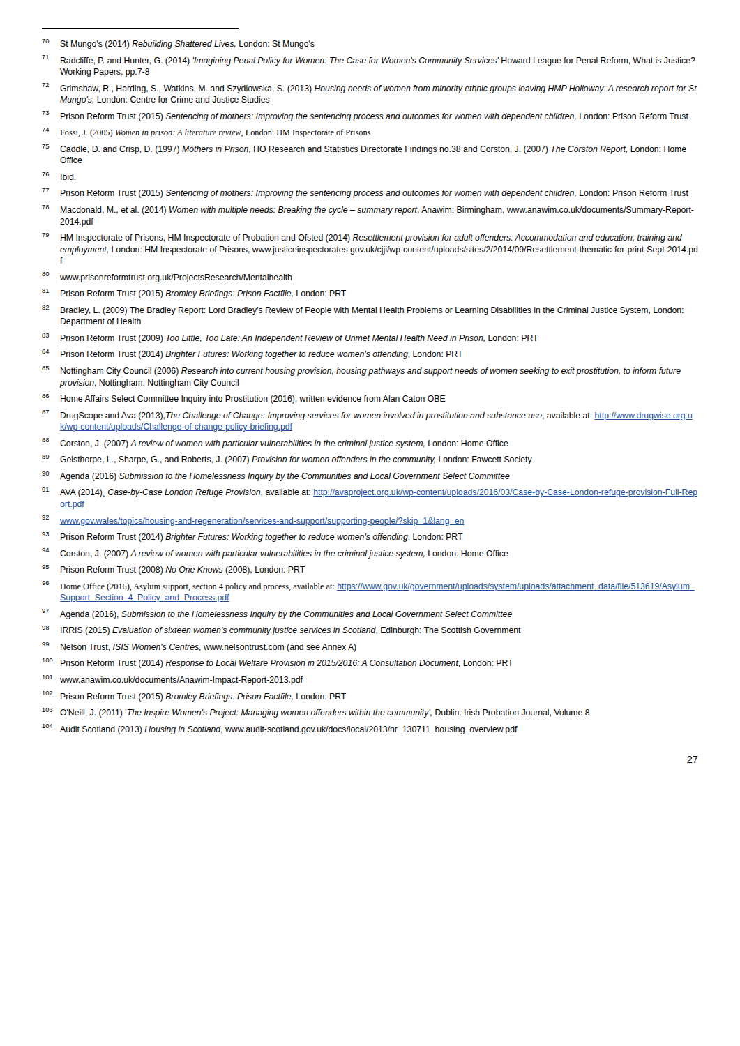70 St Mungo's (2014) Rebuilding Shattered Lives, London: St Mungo's
71 Radcliffe, P. and Hunter, G. (2014) 'Imagining Penal Policy for Women: The Case for Women's Community Services' Howard League for Penal Reform, What is Justice? Working Papers, pp.7-8
72 Grimshaw, R., Harding, S., Watkins, M. and Szydlowska, S. (2013) Housing needs of women from minority ethnic groups leaving HMP Holloway: A research report for St Mungo's, London: Centre for Crime and Justice Studies
73 Prison Reform Trust (2015) Sentencing of mothers: Improving the sentencing process and outcomes for women with dependent children, London: Prison Reform Trust
74 Fossi, J. (2005) Women in prison: A literature review, London: HM Inspectorate of Prisons
75 Caddle, D. and Crisp, D. (1997) Mothers in Prison, HO Research and Statistics Directorate Findings no.38 and Corston, J. (2007) The Corston Report, London: Home Office
76 Ibid.
77 Prison Reform Trust (2015) Sentencing of mothers: Improving the sentencing process and outcomes for women with dependent children, London: Prison Reform Trust
78 Macdonald, M., et al. (2014) Women with multiple needs: Breaking the cycle – summary report, Anawim: Birmingham, www.anawim.co.uk/documents/Summary-Report-2014.pdf
79 HM Inspectorate of Prisons, HM Inspectorate of Probation and Ofsted (2014) Resettlement provision for adult offenders: Accommodation and education, training and employment, London: HM Inspectorate of Prisons, www.justiceinspectorates.gov.uk/cjji/wp-content/uploads/sites/2/2014/09/Resettlement-thematic-for-print-Sept-2014.pdf
80 www.prisonreformtrust.org.uk/ProjectsResearch/Mentalhealth
81 Prison Reform Trust (2015) Bromley Briefings: Prison Factfile, London: PRT
82 Bradley, L. (2009) The Bradley Report: Lord Bradley's Review of People with Mental Health Problems or Learning Disabilities in the Criminal Justice System, London: Department of Health
83 Prison Reform Trust (2009) Too Little, Too Late: An Independent Review of Unmet Mental Health Need in Prison, London: PRT
84 Prison Reform Trust (2014) Brighter Futures: Working together to reduce women's offending, London: PRT
85 Nottingham City Council (2006) Research into current housing provision, housing pathways and support needs of women seeking to exit prostitution, to inform future provision, Nottingham: Nottingham City Council
86 Home Affairs Select Committee Inquiry into Prostitution (2016), written evidence from Alan Caton OBE
87 DrugScope and Ava (2013),The Challenge of Change: Improving services for women involved in prostitution and substance use, available at: http://www.drugwise.org.uk/wp-content/uploads/Challenge-of-change-policy-briefing.pdf
88 Corston, J. (2007) A review of women with particular vulnerabilities in the criminal justice system, London: Home Office
89 Gelsthorpe, L., Sharpe, G., and Roberts, J. (2007) Provision for women offenders in the community, London: Fawcett Society
90 Agenda (2016) Submission to the Homelessness Inquiry by the Communities and Local Government Select Committee
91 AVA (2014)¸ Case-by-Case London Refuge Provision, available at: http://avaproject.org.uk/wp-content/uploads/2016/03/Case-by-Case-London-refuge-provision-Full-Report.pdf
92 www.gov.wales/topics/housing-and-regeneration/services-and-support/supporting-people/?skip=1&lang=en
93 Prison Reform Trust (2014) Brighter Futures: Working together to reduce women's offending, London: PRT
94 Corston, J. (2007) A review of women with particular vulnerabilities in the criminal justice system, London: Home Office
95 Prison Reform Trust (2008) No One Knows (2008), London: PRT
96 Home Office (2016), Asylum support, section 4 policy and process, available at: https://www.gov.uk/government/uploads/system/uploads/attachment_data/file/513619/Asylum_Support_Section_4_Policy_and_Process.pdf
97 Agenda (2016), Submission to the Homelessness Inquiry by the Communities and Local Government Select Committee
98 IRRIS (2015) Evaluation of sixteen women's community justice services in Scotland, Edinburgh: The Scottish Government
99 Nelson Trust, ISIS Women's Centres, www.nelsontrust.com (and see Annex A)
100 Prison Reform Trust (2014) Response to Local Welfare Provision in 2015/2016: A Consultation Document, London: PRT
101 www.anawim.co.uk/documents/Anawim-Impact-Report-2013.pdf
102 Prison Reform Trust (2015) Bromley Briefings: Prison Factfile, London: PRT
103 O'Neill, J. (2011) 'The Inspire Women's Project: Managing women offenders within the community', Dublin: Irish Probation Journal, Volume 8
104 Audit Scotland (2013) Housing in Scotland, www.audit-scotland.gov.uk/docs/local/2013/nr_130711_housing_overview.pdf
27